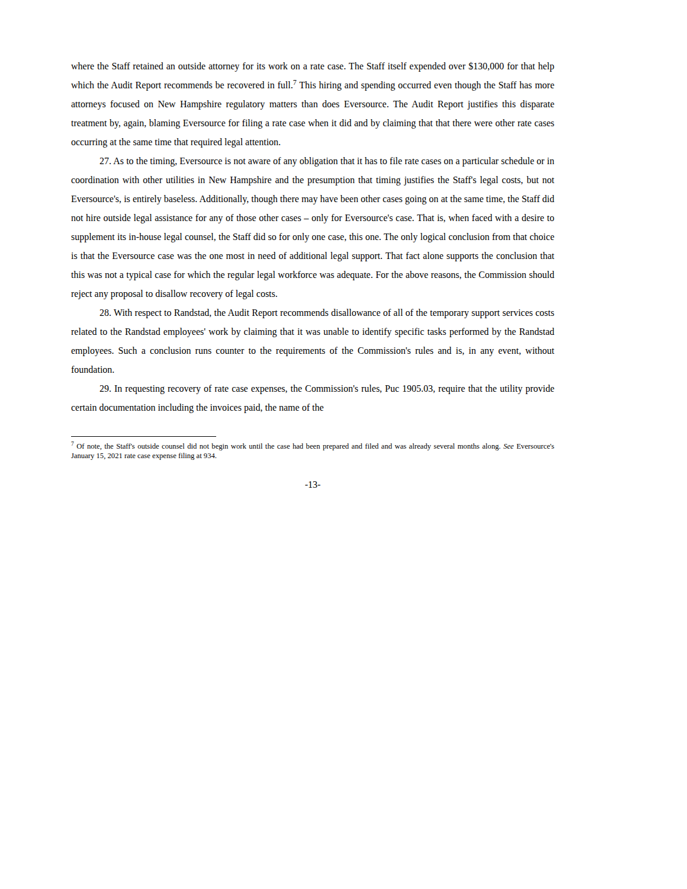where the Staff retained an outside attorney for its work on a rate case. The Staff itself expended over $130,000 for that help which the Audit Report recommends be recovered in full.7 This hiring and spending occurred even though the Staff has more attorneys focused on New Hampshire regulatory matters than does Eversource. The Audit Report justifies this disparate treatment by, again, blaming Eversource for filing a rate case when it did and by claiming that that there were other rate cases occurring at the same time that required legal attention.
27. As to the timing, Eversource is not aware of any obligation that it has to file rate cases on a particular schedule or in coordination with other utilities in New Hampshire and the presumption that timing justifies the Staff's legal costs, but not Eversource's, is entirely baseless. Additionally, though there may have been other cases going on at the same time, the Staff did not hire outside legal assistance for any of those other cases – only for Eversource's case. That is, when faced with a desire to supplement its in-house legal counsel, the Staff did so for only one case, this one. The only logical conclusion from that choice is that the Eversource case was the one most in need of additional legal support. That fact alone supports the conclusion that this was not a typical case for which the regular legal workforce was adequate. For the above reasons, the Commission should reject any proposal to disallow recovery of legal costs.
28. With respect to Randstad, the Audit Report recommends disallowance of all of the temporary support services costs related to the Randstad employees' work by claiming that it was unable to identify specific tasks performed by the Randstad employees. Such a conclusion runs counter to the requirements of the Commission's rules and is, in any event, without foundation.
29. In requesting recovery of rate case expenses, the Commission's rules, Puc 1905.03, require that the utility provide certain documentation including the invoices paid, the name of the
7 Of note, the Staff's outside counsel did not begin work until the case had been prepared and filed and was already several months along. See Eversource's January 15, 2021 rate case expense filing at 934.
-13-